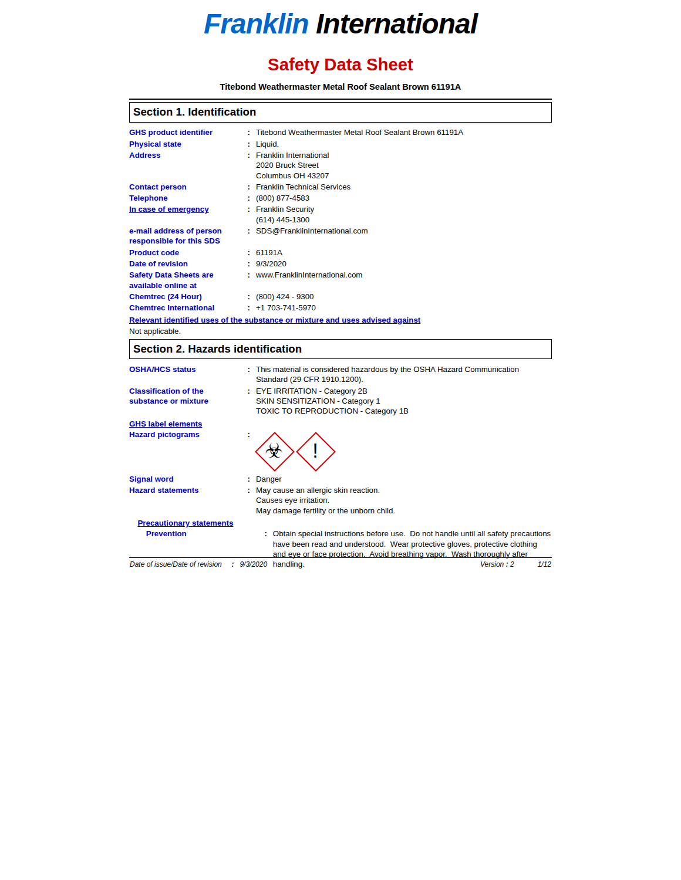Franklin International
Safety Data Sheet
Titebond Weathermaster Metal Roof Sealant Brown 61191A
Section 1. Identification
| GHS product identifier | : | Titebond Weathermaster Metal Roof Sealant Brown 61191A |
| Physical state | : | Liquid. |
| Address | : | Franklin International 2020 Bruck Street Columbus OH 43207 |
| Contact person | : | Franklin Technical Services |
| Telephone | : | (800) 877-4583 |
| In case of emergency | : | Franklin Security (614) 445-1300 |
| e-mail address of person responsible for this SDS | : | SDS@FranklinInternational.com |
| Product code | : | 61191A |
| Date of revision | : | 9/3/2020 |
| Safety Data Sheets are available online at | : | www.FranklinInternational.com |
| Chemtrec (24 Hour) | : | (800) 424 - 9300 |
| Chemtrec International | : | +1 703-741-5970 |
Relevant identified uses of the substance or mixture and uses advised against
Not applicable.
Section 2. Hazards identification
| OSHA/HCS status | : | This material is considered hazardous by the OSHA Hazard Communication Standard (29 CFR 1910.1200). |
| Classification of the substance or mixture | : | EYE IRRITATION - Category 2B SKIN SENSITIZATION - Category 1 TOXIC TO REPRODUCTION - Category 1B |
GHS label elements
| Hazard pictograms | : | ☣ ! |
| Signal word | : | Danger |
| Hazard statements | : | May cause an allergic skin reaction. Causes eye irritation. May damage fertility or the unborn child. |
Precautionary statements
| Prevention | : | Obtain special instructions before use. Do not handle until all safety precautions have been read and understood. Wear protective gloves, protective clothing and eye or face protection. Avoid breathing vapor. Wash thoroughly after handling. |
| Date of issue/Date of revision : 9/3/2020 | | Version : 2 1/12 |